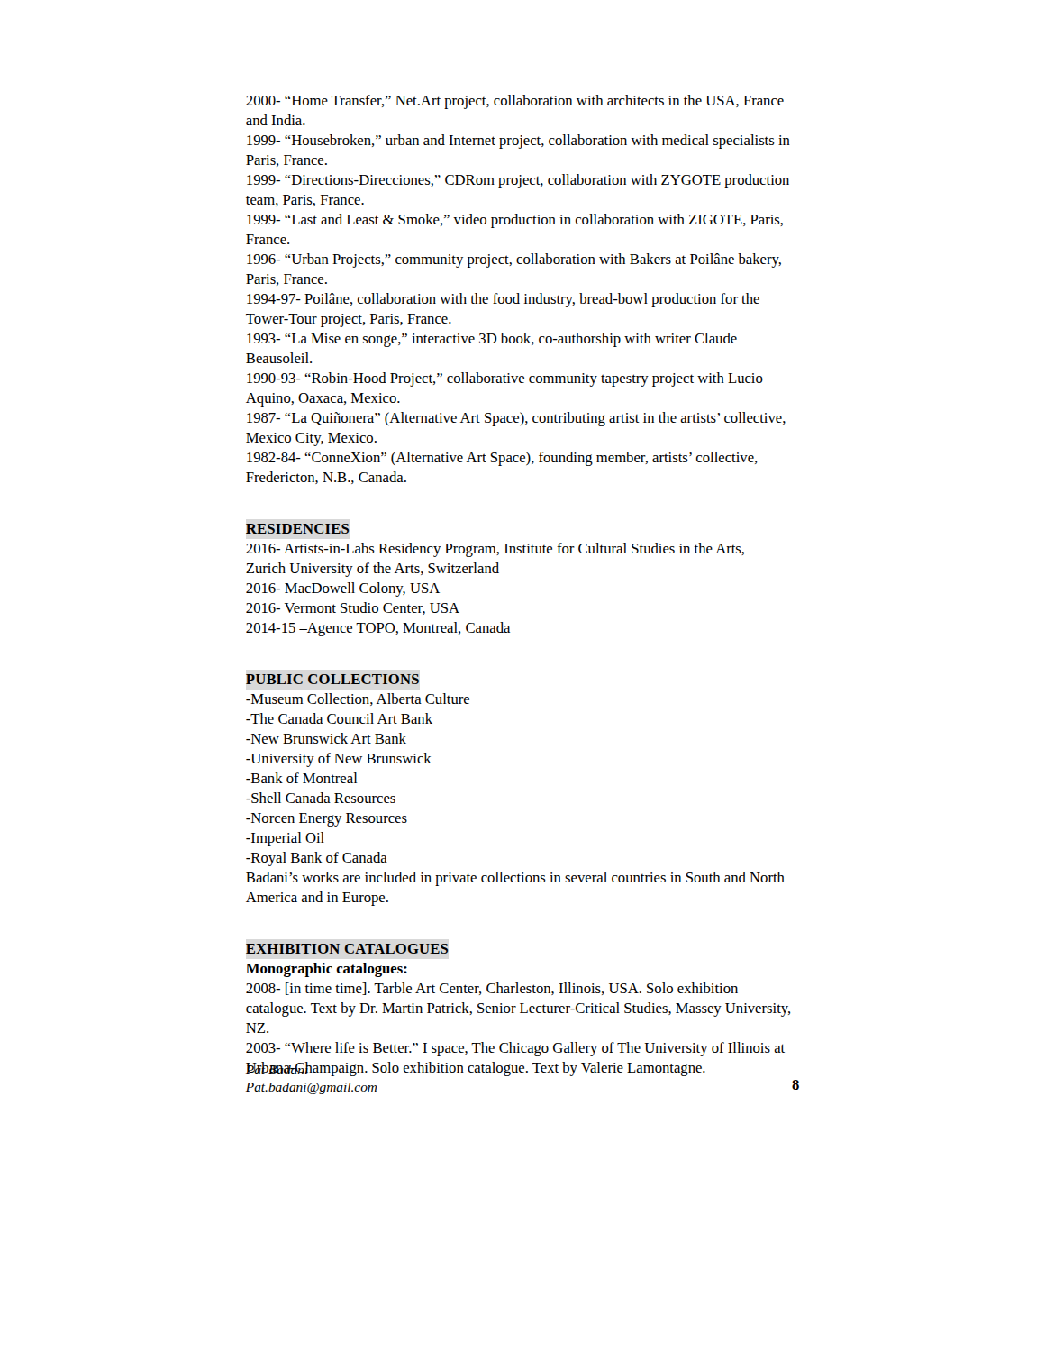2000- “Home Transfer,” Net.Art project, collaboration with architects in the USA, France and India.
1999- “Housebroken,” urban and Internet project, collaboration with medical specialists in Paris, France.
1999- “Directions-Direcciones,” CDRom project, collaboration with ZYGOTE production team, Paris, France.
1999- “Last and Least & Smoke,” video production in collaboration with ZIGOTE, Paris, France.
1996- “Urban Projects,” community project, collaboration with Bakers at Poilâne bakery, Paris, France.
1994-97- Poilâne, collaboration with the food industry, bread-bowl production for the Tower-Tour project, Paris, France.
1993- “La Mise en songe,” interactive 3D book, co-authorship with writer Claude Beausoleil.
1990-93- “Robin-Hood Project,” collaborative community tapestry project with Lucio Aquino, Oaxaca, Mexico.
1987- “La Quiñonera” (Alternative Art Space), contributing artist in the artists’ collective, Mexico City, Mexico.
1982-84- “ConneXion” (Alternative Art Space), founding member, artists’ collective, Fredericton, N.B., Canada.
RESIDENCIES
2016- Artists-in-Labs Residency Program, Institute for Cultural Studies in the Arts,
Zurich University of the Arts, Switzerland
2016- MacDowell Colony, USA
2016- Vermont Studio Center, USA
2014-15 –Agence TOPO, Montreal, Canada
PUBLIC COLLECTIONS
-Museum Collection, Alberta Culture
-The Canada Council Art Bank
-New Brunswick Art Bank
-University of New Brunswick
-Bank of Montreal
-Shell Canada Resources
-Norcen Energy Resources
-Imperial Oil
-Royal Bank of Canada
Badani’s works are included in private collections in several countries in South and North America and in Europe.
EXHIBITION CATALOGUES
Monographic catalogues:
2008- [in time time]. Tarble Art Center, Charleston, Illinois, USA. Solo exhibition catalogue. Text by Dr. Martin Patrick, Senior Lecturer-Critical Studies, Massey University, NZ.
2003- “Where life is Better.” I space, The Chicago Gallery of The University of Illinois at Urbana-Champaign. Solo exhibition catalogue. Text by Valerie Lamontagne.
Pat Badani Pat.badani@gmail.com 8